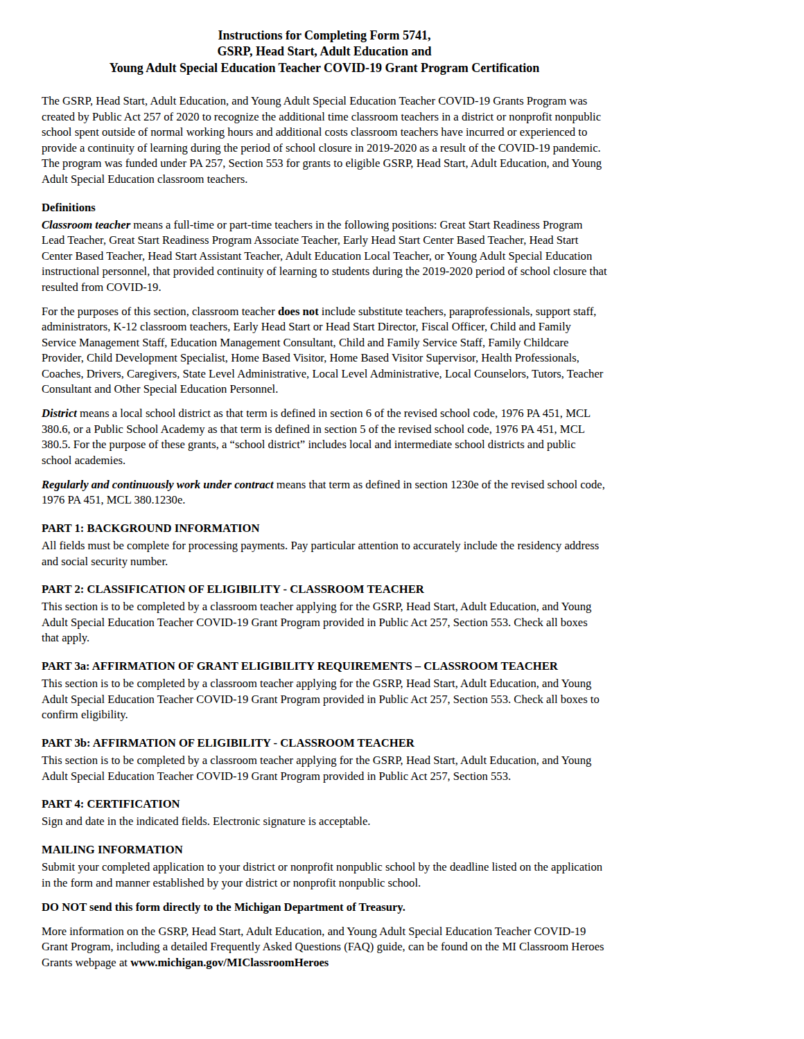Instructions for Completing Form 5741,
GSRP, Head Start, Adult Education and
Young Adult Special Education Teacher COVID-19 Grant Program Certification
The GSRP, Head Start, Adult Education, and Young Adult Special Education Teacher COVID-19 Grants Program was created by Public Act 257 of 2020 to recognize the additional time classroom teachers in a district or nonprofit nonpublic school spent outside of normal working hours and additional costs classroom teachers have incurred or experienced to provide a continuity of learning during the period of school closure in 2019-2020 as a result of the COVID-19 pandemic. The program was funded under PA 257, Section 553 for grants to eligible GSRP, Head Start, Adult Education, and Young Adult Special Education classroom teachers.
Definitions
Classroom teacher means a full-time or part-time teachers in the following positions: Great Start Readiness Program Lead Teacher, Great Start Readiness Program Associate Teacher, Early Head Start Center Based Teacher, Head Start Center Based Teacher, Head Start Assistant Teacher, Adult Education Local Teacher, or Young Adult Special Education instructional personnel, that provided continuity of learning to students during the 2019-2020 period of school closure that resulted from COVID-19.
For the purposes of this section, classroom teacher does not include substitute teachers, paraprofessionals, support staff, administrators, K-12 classroom teachers, Early Head Start or Head Start Director, Fiscal Officer, Child and Family Service Management Staff, Education Management Consultant, Child and Family Service Staff, Family Childcare Provider, Child Development Specialist, Home Based Visitor, Home Based Visitor Supervisor, Health Professionals, Coaches, Drivers, Caregivers, State Level Administrative, Local Level Administrative, Local Counselors, Tutors, Teacher Consultant and Other Special Education Personnel.
District means a local school district as that term is defined in section 6 of the revised school code, 1976 PA 451, MCL 380.6, or a Public School Academy as that term is defined in section 5 of the revised school code, 1976 PA 451, MCL 380.5. For the purpose of these grants, a “school district” includes local and intermediate school districts and public school academies.
Regularly and continuously work under contract means that term as defined in section 1230e of the revised school code, 1976 PA 451, MCL 380.1230e.
PART 1: BACKGROUND INFORMATION
All fields must be complete for processing payments. Pay particular attention to accurately include the residency address and social security number.
PART 2: CLASSIFICATION OF ELIGIBILITY - CLASSROOM TEACHER
This section is to be completed by a classroom teacher applying for the GSRP, Head Start, Adult Education, and Young Adult Special Education Teacher COVID-19 Grant Program provided in Public Act 257, Section 553. Check all boxes that apply.
PART 3a: AFFIRMATION OF GRANT ELIGIBILITY REQUIREMENTS – CLASSROOM TEACHER
This section is to be completed by a classroom teacher applying for the GSRP, Head Start, Adult Education, and Young Adult Special Education Teacher COVID-19 Grant Program provided in Public Act 257, Section 553. Check all boxes to confirm eligibility.
PART 3b: AFFIRMATION OF ELIGIBILITY - CLASSROOM TEACHER
This section is to be completed by a classroom teacher applying for the GSRP, Head Start, Adult Education, and Young Adult Special Education Teacher COVID-19 Grant Program provided in Public Act 257, Section 553.
PART 4: CERTIFICATION
Sign and date in the indicated fields. Electronic signature is acceptable.
MAILING INFORMATION
Submit your completed application to your district or nonprofit nonpublic school by the deadline listed on the application in the form and manner established by your district or nonprofit nonpublic school.
DO NOT send this form directly to the Michigan Department of Treasury.
More information on the GSRP, Head Start, Adult Education, and Young Adult Special Education Teacher COVID-19 Grant Program, including a detailed Frequently Asked Questions (FAQ) guide, can be found on the MI Classroom Heroes Grants webpage at www.michigan.gov/MIClassroomHeroes